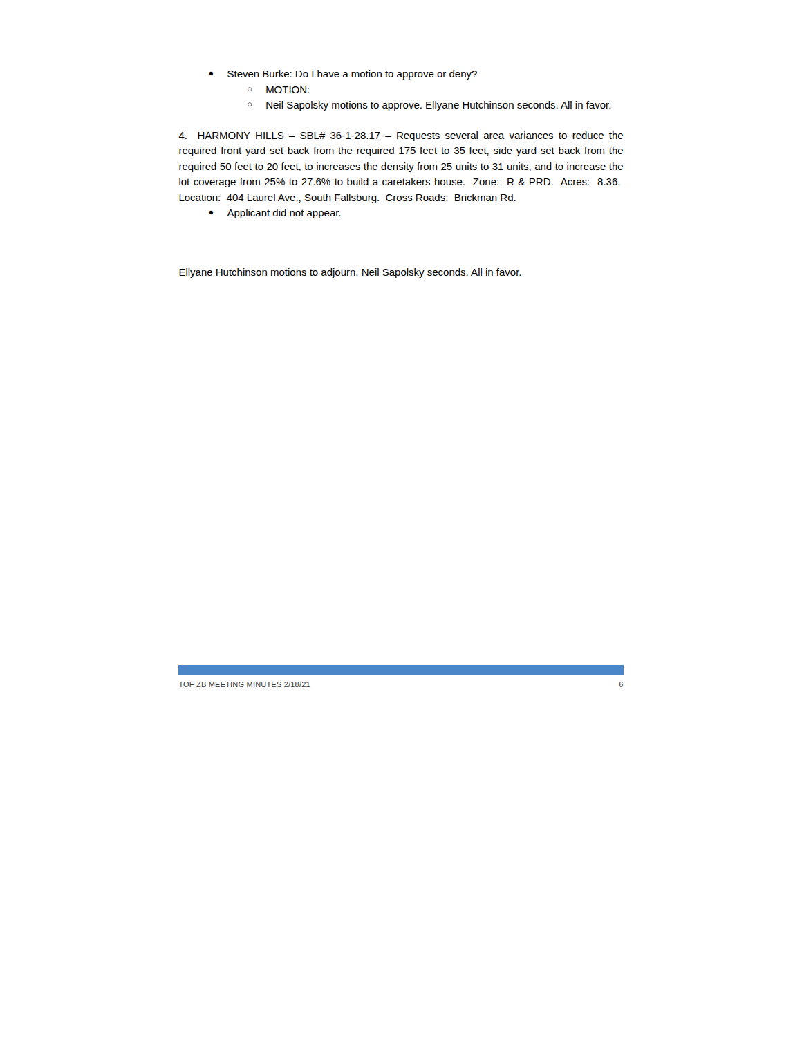Steven Burke: Do I have a motion to approve or deny?
MOTION:
Neil Sapolsky motions to approve. Ellyane Hutchinson seconds. All in favor.
4. HARMONY HILLS – SBL# 36-1-28.17 – Requests several area variances to reduce the required front yard set back from the required 175 feet to 35 feet, side yard set back from the required 50 feet to 20 feet, to increases the density from 25 units to 31 units, and to increase the lot coverage from 25% to 27.6% to build a caretakers house. Zone: R & PRD. Acres: 8.36. Location: 404 Laurel Ave., South Fallsburg. Cross Roads: Brickman Rd.
Applicant did not appear.
Ellyane Hutchinson motions to adjourn. Neil Sapolsky seconds. All in favor.
TOF ZB MEETING MINUTES 2/18/21 6